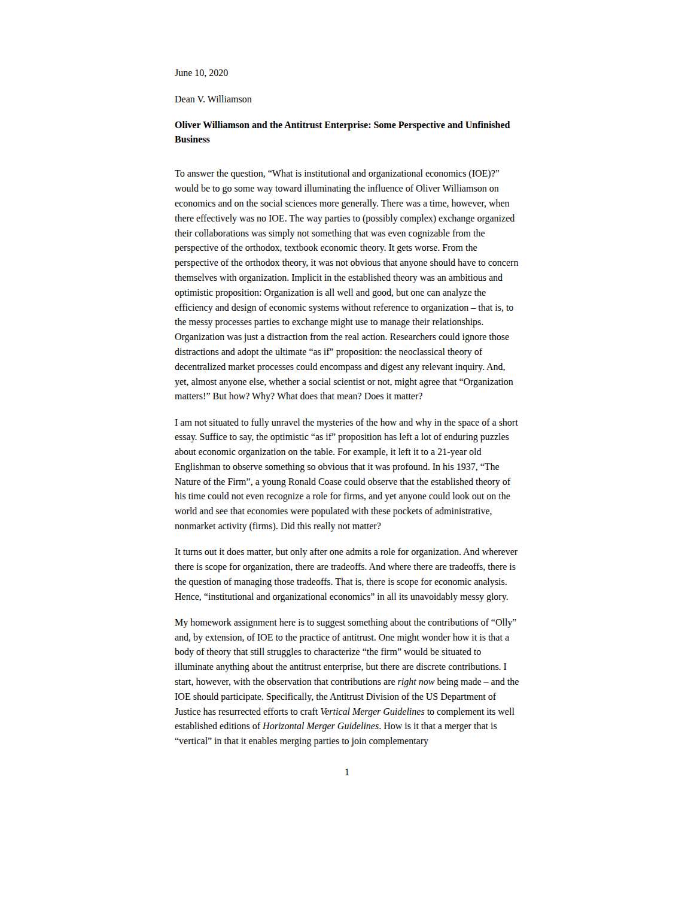June 10, 2020
Dean V. Williamson
Oliver Williamson and the Antitrust Enterprise: Some Perspective and Unfinished Business
To answer the question, “What is institutional and organizational economics (IOE)?” would be to go some way toward illuminating the influence of Oliver Williamson on economics and on the social sciences more generally. There was a time, however, when there effectively was no IOE. The way parties to (possibly complex) exchange organized their collaborations was simply not something that was even cognizable from the perspective of the orthodox, textbook economic theory. It gets worse. From the perspective of the orthodox theory, it was not obvious that anyone should have to concern themselves with organization. Implicit in the established theory was an ambitious and optimistic proposition: Organization is all well and good, but one can analyze the efficiency and design of economic systems without reference to organization – that is, to the messy processes parties to exchange might use to manage their relationships. Organization was just a distraction from the real action. Researchers could ignore those distractions and adopt the ultimate “as if” proposition: the neoclassical theory of decentralized market processes could encompass and digest any relevant inquiry. And, yet, almost anyone else, whether a social scientist or not, might agree that “Organization matters!” But how? Why? What does that mean? Does it matter?
I am not situated to fully unravel the mysteries of the how and why in the space of a short essay. Suffice to say, the optimistic “as if” proposition has left a lot of enduring puzzles about economic organization on the table. For example, it left it to a 21-year old Englishman to observe something so obvious that it was profound. In his 1937, “The Nature of the Firm”, a young Ronald Coase could observe that the established theory of his time could not even recognize a role for firms, and yet anyone could look out on the world and see that economies were populated with these pockets of administrative, nonmarket activity (firms). Did this really not matter?
It turns out it does matter, but only after one admits a role for organization. And wherever there is scope for organization, there are tradeoffs. And where there are tradeoffs, there is the question of managing those tradeoffs. That is, there is scope for economic analysis. Hence, “institutional and organizational economics” in all its unavoidably messy glory.
My homework assignment here is to suggest something about the contributions of “Olly” and, by extension, of IOE to the practice of antitrust. One might wonder how it is that a body of theory that still struggles to characterize “the firm” would be situated to illuminate anything about the antitrust enterprise, but there are discrete contributions. I start, however, with the observation that contributions are right now being made – and the IOE should participate. Specifically, the Antitrust Division of the US Department of Justice has resurrected efforts to craft Vertical Merger Guidelines to complement its well established editions of Horizontal Merger Guidelines. How is it that a merger that is “vertical” in that it enables merging parties to join complementary
1